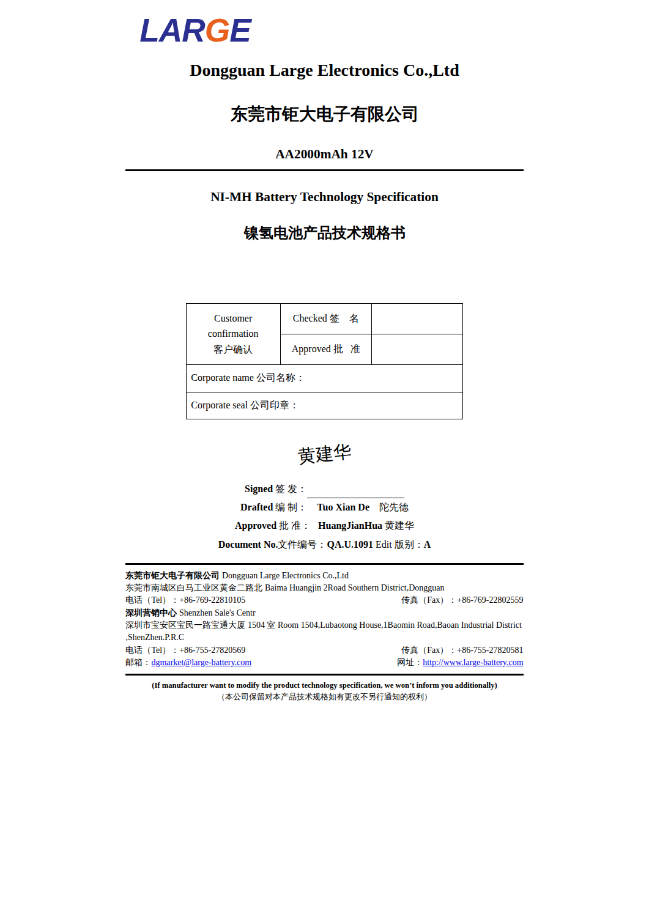LARGE
Dongguan Large Electronics Co.,Ltd
东莞市钜大电子有限公司
AA2000mAh 12V
NI-MH Battery Technology Specification
镍氢电池产品技术规格书
| Customer confirmation 客户确认 | Checked 签 名 | |
| Approved 批 准 | |
| Corporate name 公司名称： |
| Corporate seal 公司印章： |
黄建华
Signed 签 发：
Drafted 编 制： Tuo Xian De 陀先德
Approved 批 准： HuangJianHua 黄建华
Document No. 文件编号：QA.U.1091 Edit 版别：A
东莞市钜大电子有限公司 Dongguan Large Electronics Co.,Ltd 东莞市南城区白马工业区黄金二路北 Baima Huangjin 2Road Southern District,Dongguan
电话（Tel）：+86-769-22810105 传真（Fax）：+86-769-22802559
深圳营销中心 Shenzhen Sale's Centr 深圳市宝安区宝民一路宝通大厦 1504 室 Room 1504,Lubaotong House,1Baomin Road,Baoan Industrial District ,ShenZhen.P.R.C
电话（Tel）：+86-755-27820569 传真（Fax）：+86-755-27820581
邮箱：dgmarket@large-battery.com 网址：http://www.large-battery.com
(If manufacturer want to modify the product technology specification, we won’t inform you additionally)
（本公司保留对本产品技术规格如有更改不另行通知的权利）